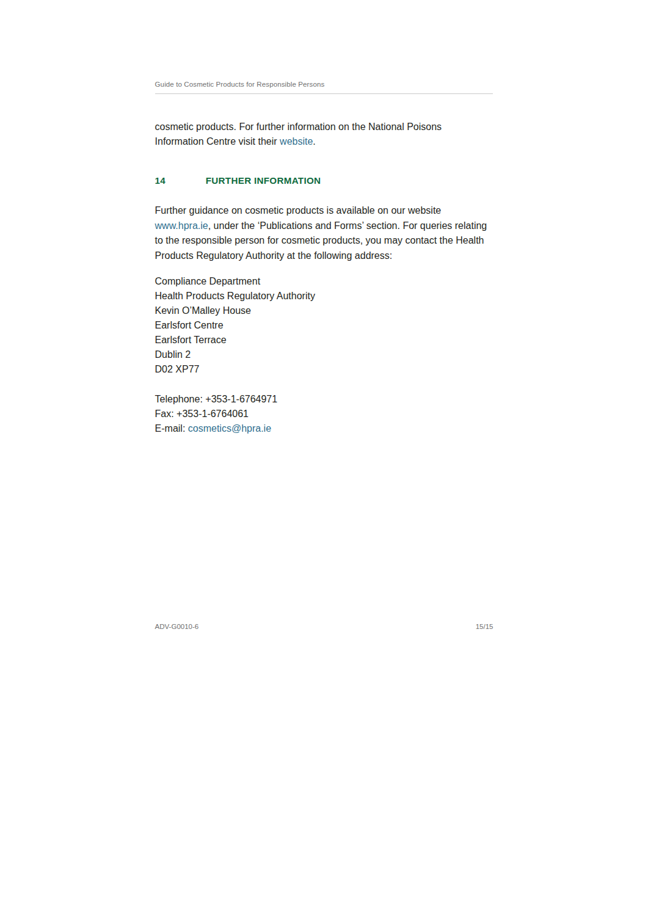Guide to Cosmetic Products for Responsible Persons
cosmetic products. For further information on the National Poisons Information Centre visit their website.
14 FURTHER INFORMATION
Further guidance on cosmetic products is available on our website www.hpra.ie, under the ‘Publications and Forms’ section. For queries relating to the responsible person for cosmetic products, you may contact the Health Products Regulatory Authority at the following address:
Compliance Department
Health Products Regulatory Authority
Kevin O’Malley House
Earlsfort Centre
Earlsfort Terrace
Dublin 2
D02 XP77
Telephone: +353-1-6764971
Fax: +353-1-6764061
E-mail: cosmetics@hpra.ie
ADV-G0010-6 15/15